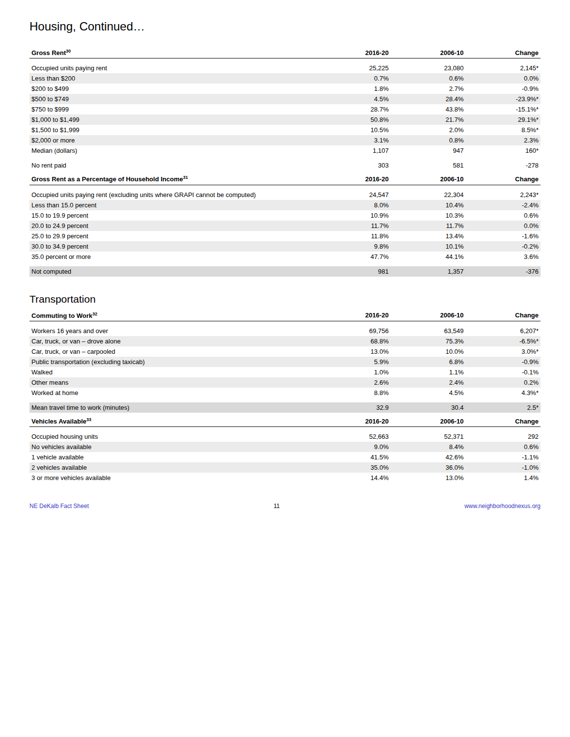Housing, Continued…
Gross Rent
| Gross Rent 30 | 2016-20 | 2006-10 | Change |
| --- | --- | --- | --- |
| Occupied units paying rent | 25,225 | 23,080 | 2,145* |
| Less than $200 | 0.7% | 0.6% | 0.0% |
| $200 to $499 | 1.8% | 2.7% | -0.9% |
| $500 to $749 | 4.5% | 28.4% | -23.9%* |
| $750 to $999 | 28.7% | 43.8% | -15.1%* |
| $1,000 to $1,499 | 50.8% | 21.7% | 29.1%* |
| $1,500 to $1,999 | 10.5% | 2.0% | 8.5%* |
| $2,000 or more | 3.1% | 0.8% | 2.3% |
| Median (dollars) | 1,107 | 947 | 160* |
| No rent paid | 303 | 581 | -278 |
| Gross Rent as a Percentage of Household Income 31 | 2016-20 | 2006-10 | Change |
| --- | --- | --- | --- |
| Occupied units paying rent (excluding units where GRAPI cannot be computed) | 24,547 | 22,304 | 2,243* |
| Less than 15.0 percent | 8.0% | 10.4% | -2.4% |
| 15.0 to 19.9 percent | 10.9% | 10.3% | 0.6% |
| 20.0 to 24.9 percent | 11.7% | 11.7% | 0.0% |
| 25.0 to 29.9 percent | 11.8% | 13.4% | -1.6% |
| 30.0 to 34.9 percent | 9.8% | 10.1% | -0.2% |
| 35.0 percent or more | 47.7% | 44.1% | 3.6% |
| Not computed | 981 | 1,357 | -376 |
Transportation
| Commuting to Work 32 | 2016-20 | 2006-10 | Change |
| --- | --- | --- | --- |
| Workers 16 years and over | 69,756 | 63,549 | 6,207* |
| Car, truck, or van – drove alone | 68.8% | 75.3% | -6.5%* |
| Car, truck, or van – carpooled | 13.0% | 10.0% | 3.0%* |
| Public transportation (excluding taxicab) | 5.9% | 6.8% | -0.9% |
| Walked | 1.0% | 1.1% | -0.1% |
| Other means | 2.6% | 2.4% | 0.2% |
| Worked at home | 8.8% | 4.5% | 4.3%* |
| Mean travel time to work (minutes) | 32.9 | 30.4 | 2.5* |
| Vehicles Available 33 | 2016-20 | 2006-10 | Change |
| --- | --- | --- | --- |
| Occupied housing units | 52,663 | 52,371 | 292 |
| No vehicles available | 9.0% | 8.4% | 0.6% |
| 1 vehicle available | 41.5% | 42.6% | -1.1% |
| 2 vehicles available | 35.0% | 36.0% | -1.0% |
| 3 or more vehicles available | 14.4% | 13.0% | 1.4% |
NE DeKalb Fact Sheet 11 www.neighborhoodnexus.org